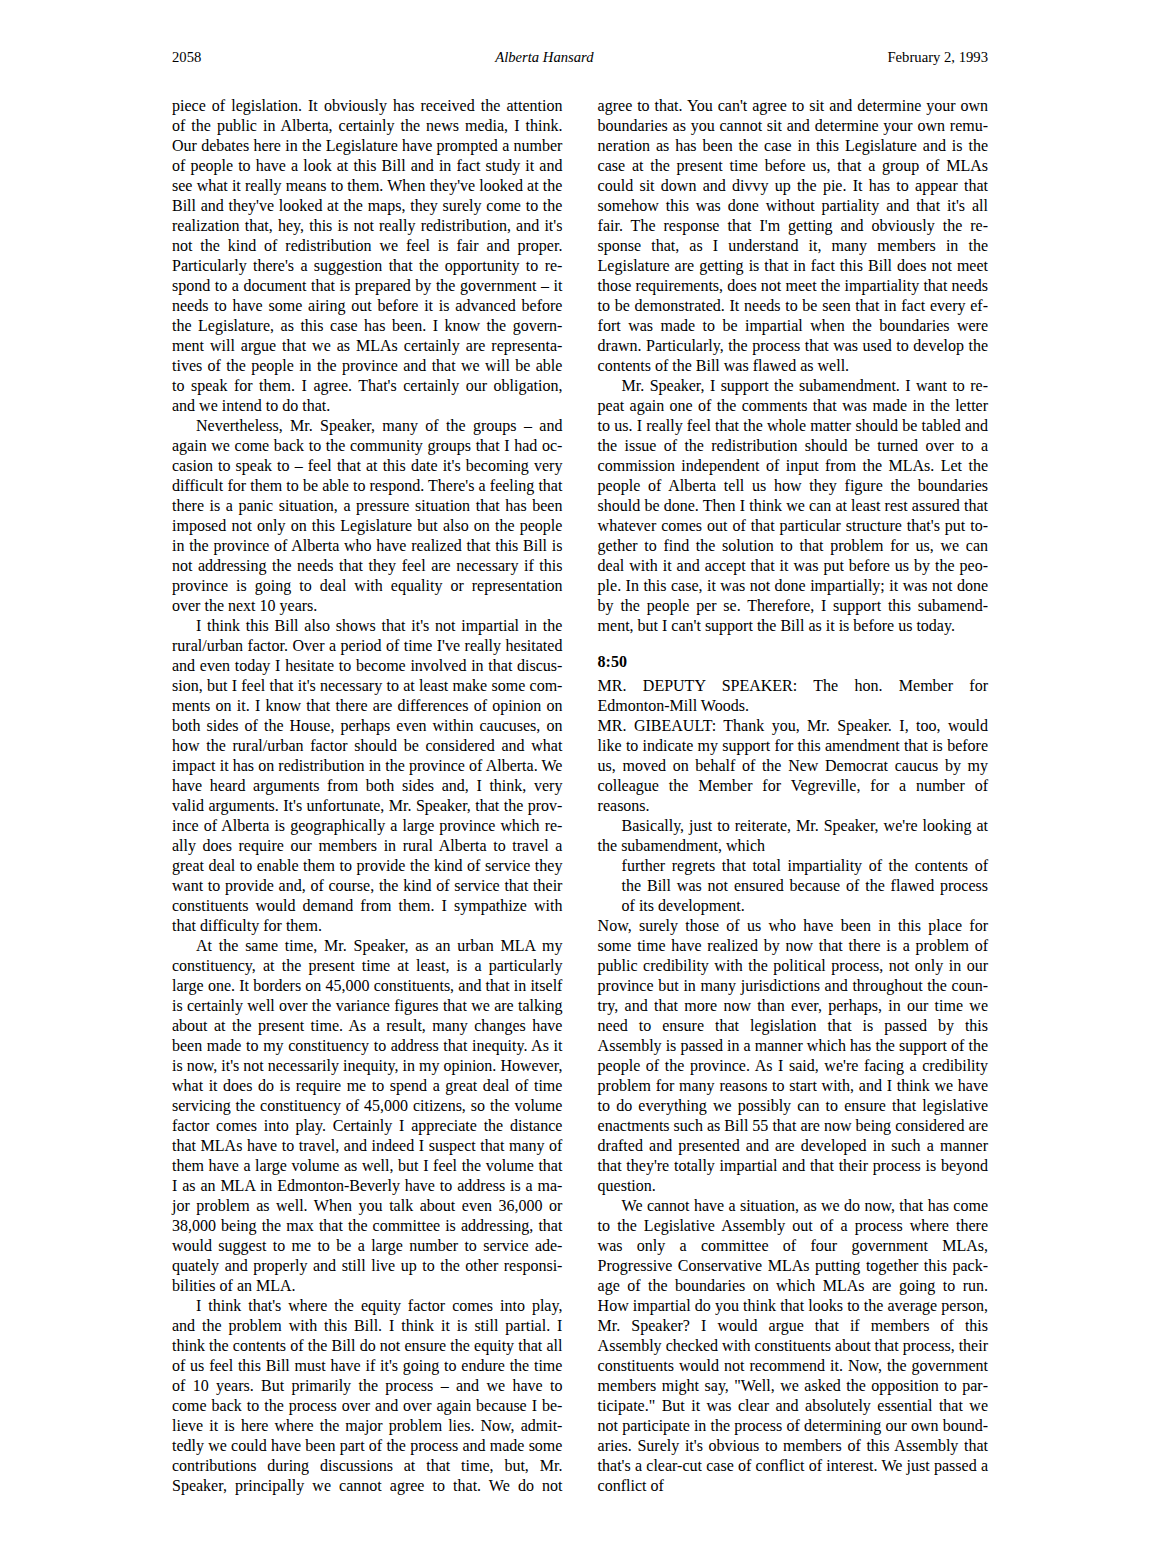2058 Alberta Hansard February 2, 1993
piece of legislation. It obviously has received the attention of the public in Alberta, certainly the news media, I think. Our debates here in the Legislature have prompted a number of people to have a look at this Bill and in fact study it and see what it really means to them. When they've looked at the Bill and they've looked at the maps, they surely come to the realization that, hey, this is not really redistribution, and it's not the kind of redistribution we feel is fair and proper. Particularly there's a suggestion that the opportunity to respond to a document that is prepared by the government – it needs to have some airing out before it is advanced before the Legislature, as this case has been. I know the government will argue that we as MLAs certainly are representatives of the people in the province and that we will be able to speak for them. I agree. That's certainly our obligation, and we intend to do that.
Nevertheless, Mr. Speaker, many of the groups – and again we come back to the community groups that I had occasion to speak to – feel that at this date it's becoming very difficult for them to be able to respond. There's a feeling that there is a panic situation, a pressure situation that has been imposed not only on this Legislature but also on the people in the province of Alberta who have realized that this Bill is not addressing the needs that they feel are necessary if this province is going to deal with equality or representation over the next 10 years.
I think this Bill also shows that it's not impartial in the rural/urban factor. Over a period of time I've really hesitated and even today I hesitate to become involved in that discussion, but I feel that it's necessary to at least make some comments on it. I know that there are differences of opinion on both sides of the House, perhaps even within caucuses, on how the rural/urban factor should be considered and what impact it has on redistribution in the province of Alberta. We have heard arguments from both sides and, I think, very valid arguments. It's unfortunate, Mr. Speaker, that the province of Alberta is geographically a large province which really does require our members in rural Alberta to travel a great deal to enable them to provide the kind of service they want to provide and, of course, the kind of service that their constituents would demand from them. I sympathize with that difficulty for them.
At the same time, Mr. Speaker, as an urban MLA my constituency, at the present time at least, is a particularly large one. It borders on 45,000 constituents, and that in itself is certainly well over the variance figures that we are talking about at the present time. As a result, many changes have been made to my constituency to address that inequity. As it is now, it's not necessarily inequity, in my opinion. However, what it does do is require me to spend a great deal of time servicing the constituency of 45,000 citizens, so the volume factor comes into play. Certainly I appreciate the distance that MLAs have to travel, and indeed I suspect that many of them have a large volume as well, but I feel the volume that I as an MLA in Edmonton-Beverly have to address is a major problem as well. When you talk about even 36,000 or 38,000 being the max that the committee is addressing, that would suggest to me to be a large number to service adequately and properly and still live up to the other responsibilities of an MLA.
I think that's where the equity factor comes into play, and the problem with this Bill. I think it is still partial. I think the contents of the Bill do not ensure the equity that all of us feel this Bill must have if it's going to endure the time of 10 years. But primarily the process – and we have to come back to the process over and over again because I believe it is here where the major problem lies. Now, admittedly we could have been part of the process and made some contributions during discussions at that time, but, Mr. Speaker, principally we cannot agree to that. We do not agree to that. You can't agree to sit and determine your own boundaries as you cannot sit and determine your own remuneration as has been the case in this Legislature and is the case at the present time before us, that a group of MLAs could sit down and divvy up the pie. It has to appear that somehow this was done without partiality and that it's all fair. The response that I'm getting and obviously the response that, as I understand it, many members in the Legislature are getting is that in fact this Bill does not meet those requirements, does not meet the impartiality that needs to be demonstrated. It needs to be seen that in fact every effort was made to be impartial when the boundaries were drawn. Particularly, the process that was used to develop the contents of the Bill was flawed as well.
Mr. Speaker, I support the subamendment. I want to repeat again one of the comments that was made in the letter to us. I really feel that the whole matter should be tabled and the issue of the redistribution should be turned over to a commission independent of input from the MLAs. Let the people of Alberta tell us how they figure the boundaries should be done. Then I think we can at least rest assured that whatever comes out of that particular structure that's put together to find the solution to that problem for us, we can deal with it and accept that it was put before us by the people. In this case, it was not done impartially; it was not done by the people per se. Therefore, I support this subamendment, but I can't support the Bill as it is before us today.
8:50
MR. DEPUTY SPEAKER: The hon. Member for Edmonton-Mill Woods.
MR. GIBEAULT: Thank you, Mr. Speaker. I, too, would like to indicate my support for this amendment that is before us, moved on behalf of the New Democrat caucus by my colleague the Member for Vegreville, for a number of reasons.
Basically, just to reiterate, Mr. Speaker, we're looking at the subamendment, which
further regrets that total impartiality of the contents of the Bill was not ensured because of the flawed process of its development.
Now, surely those of us who have been in this place for some time have realized by now that there is a problem of public credibility with the political process, not only in our province but in many jurisdictions and throughout the country, and that more now than ever, perhaps, in our time we need to ensure that legislation that is passed by this Assembly is passed in a manner which has the support of the people of the province. As I said, we're facing a credibility problem for many reasons to start with, and I think we have to do everything we possibly can to ensure that legislative enactments such as Bill 55 that are now being considered are drafted and presented and are developed in such a manner that they're totally impartial and that their process is beyond question.
We cannot have a situation, as we do now, that has come to the Legislative Assembly out of a process where there was only a committee of four government MLAs, Progressive Conservative MLAs putting together this package of the boundaries on which MLAs are going to run. How impartial do you think that looks to the average person, Mr. Speaker? I would argue that if members of this Assembly checked with constituents about that process, their constituents would not recommend it. Now, the government members might say, "Well, we asked the opposition to participate." But it was clear and absolutely essential that we not participate in the process of determining our own boundaries. Surely it's obvious to members of this Assembly that that's a clear-cut case of conflict of interest. We just passed a conflict of